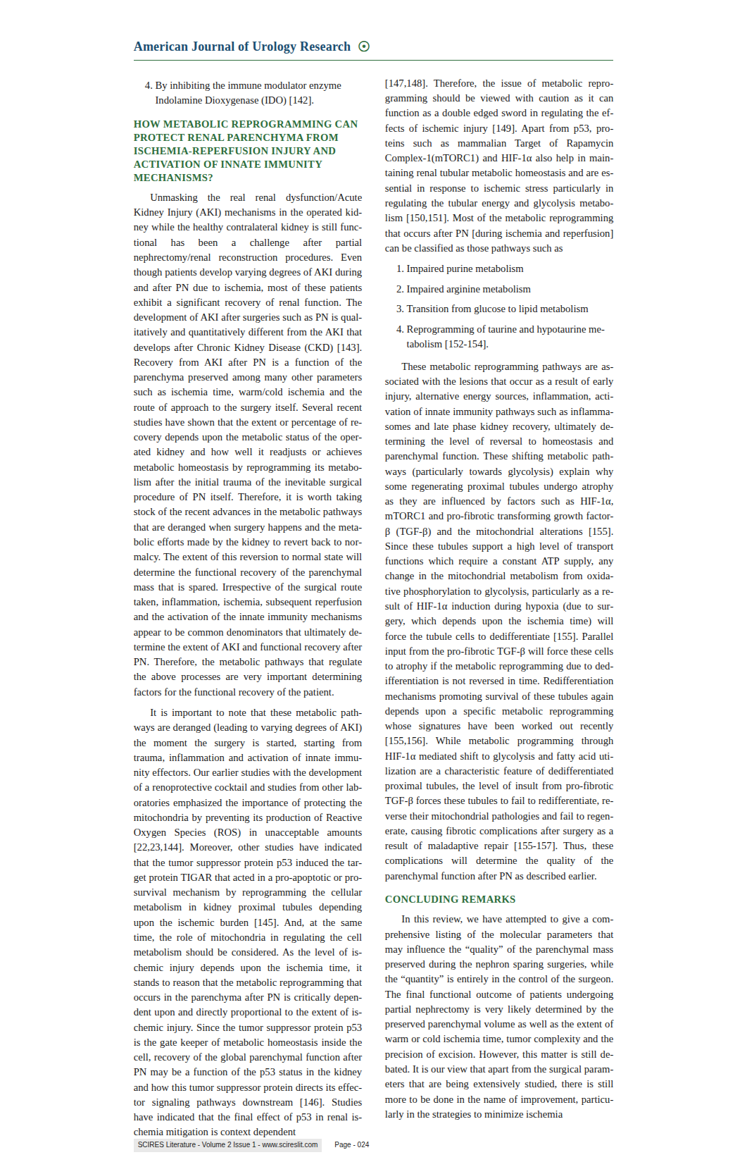American Journal of Urology Research
☉
By inhibiting the immune modulator enzyme Indolamine Dioxygenase (IDO) [142].
How metabolic reprogramming can protect renal parenchyma from ischemia-reperfusion injury and activation of innate immunity mechanisms?
Unmasking the real renal dysfunction/Acute Kidney Injury (AKI) mechanisms in the operated kidney while the healthy contralateral kidney is still functional has been a challenge after partial nephrectomy/renal reconstruction procedures. Even though patients develop varying degrees of AKI during and after PN due to ischemia, most of these patients exhibit a significant recovery of renal function. The development of AKI after surgeries such as PN is qualitatively and quantitatively different from the AKI that develops after Chronic Kidney Disease (CKD) [143]. Recovery from AKI after PN is a function of the parenchyma preserved among many other parameters such as ischemia time, warm/cold ischemia and the route of approach to the surgery itself. Several recent studies have shown that the extent or percentage of recovery depends upon the metabolic status of the operated kidney and how well it readjusts or achieves metabolic homeostasis by reprogramming its metabolism after the initial trauma of the inevitable surgical procedure of PN itself. Therefore, it is worth taking stock of the recent advances in the metabolic pathways that are deranged when surgery happens and the metabolic efforts made by the kidney to revert back to normalcy. The extent of this reversion to normal state will determine the functional recovery of the parenchymal mass that is spared. Irrespective of the surgical route taken, inflammation, ischemia, subsequent reperfusion and the activation of the innate immunity mechanisms appear to be common denominators that ultimately determine the extent of AKI and functional recovery after PN. Therefore, the metabolic pathways that regulate the above processes are very important determining factors for the functional recovery of the patient.
It is important to note that these metabolic pathways are deranged (leading to varying degrees of AKI) the moment the surgery is started, starting from trauma, inflammation and activation of innate immunity effectors. Our earlier studies with the development of a renoprotective cocktail and studies from other laboratories emphasized the importance of protecting the mitochondria by preventing its production of Reactive Oxygen Species (ROS) in unacceptable amounts [22,23,144]. Moreover, other studies have indicated that the tumor suppressor protein p53 induced the target protein TIGAR that acted in a pro-apoptotic or pro-survival mechanism by reprogramming the cellular metabolism in kidney proximal tubules depending upon the ischemic burden [145]. And, at the same time, the role of mitochondria in regulating the cell metabolism should be considered. As the level of ischemic injury depends upon the ischemia time, it stands to reason that the metabolic reprogramming that occurs in the parenchyma after PN is critically dependent upon and directly proportional to the extent of ischemic injury. Since the tumor suppressor protein p53 is the gate keeper of metabolic homeostasis inside the cell, recovery of the global parenchymal function after PN may be a function of the p53 status in the kidney and how this tumor suppressor protein directs its effector signaling pathways downstream [146]. Studies have indicated that the final effect of p53 in renal ischemia mitigation is context dependent
[147,148]. Therefore, the issue of metabolic reprogramming should be viewed with caution as it can function as a double edged sword in regulating the effects of ischemic injury [149]. Apart from p53, proteins such as mammalian Target of Rapamycin Complex-1(mTORC1) and HIF-1α also help in maintaining renal tubular metabolic homeostasis and are essential in response to ischemic stress particularly in regulating the tubular energy and glycolysis metabolism [150,151]. Most of the metabolic reprogramming that occurs after PN [during ischemia and reperfusion] can be classified as those pathways such as
Impaired purine metabolism
Impaired arginine metabolism
Transition from glucose to lipid metabolism
Reprogramming of taurine and hypotaurine metabolism [152-154].
These metabolic reprogramming pathways are associated with the lesions that occur as a result of early injury, alternative energy sources, inflammation, activation of innate immunity pathways such as inflammasomes and late phase kidney recovery, ultimately determining the level of reversal to homeostasis and parenchymal function. These shifting metabolic pathways (particularly towards glycolysis) explain why some regenerating proximal tubules undergo atrophy as they are influenced by factors such as HIF-1α, mTORC1 and pro-fibrotic transforming growth factor-β (TGF-β) and the mitochondrial alterations [155]. Since these tubules support a high level of transport functions which require a constant ATP supply, any change in the mitochondrial metabolism from oxidative phosphorylation to glycolysis, particularly as a result of HIF-1α induction during hypoxia (due to surgery, which depends upon the ischemia time) will force the tubule cells to dedifferentiate [155]. Parallel input from the pro-fibrotic TGF-β will force these cells to atrophy if the metabolic reprogramming due to dedifferentiation is not reversed in time. Redifferentiation mechanisms promoting survival of these tubules again depends upon a specific metabolic reprogramming whose signatures have been worked out recently [155,156]. While metabolic programming through HIF-1α mediated shift to glycolysis and fatty acid utilization are a characteristic feature of dedifferentiated proximal tubules, the level of insult from pro-fibrotic TGF-β forces these tubules to fail to redifferentiate, reverse their mitochondrial pathologies and fail to regenerate, causing fibrotic complications after surgery as a result of maladaptive repair [155-157]. Thus, these complications will determine the quality of the parenchymal function after PN as described earlier.
Concluding Remarks
In this review, we have attempted to give a comprehensive listing of the molecular parameters that may influence the “quality” of the parenchymal mass preserved during the nephron sparing surgeries, while the “quantity” is entirely in the control of the surgeon. The final functional outcome of patients undergoing partial nephrectomy is very likely determined by the preserved parenchymal volume as well as the extent of warm or cold ischemia time, tumor complexity and the precision of excision. However, this matter is still debated. It is our view that apart from the surgical parameters that are being extensively studied, there is still more to be done in the name of improvement, particularly in the strategies to minimize ischemia
SCIRES Literature - Volume 2 Issue 1 - www.scireslit.com Page - 024